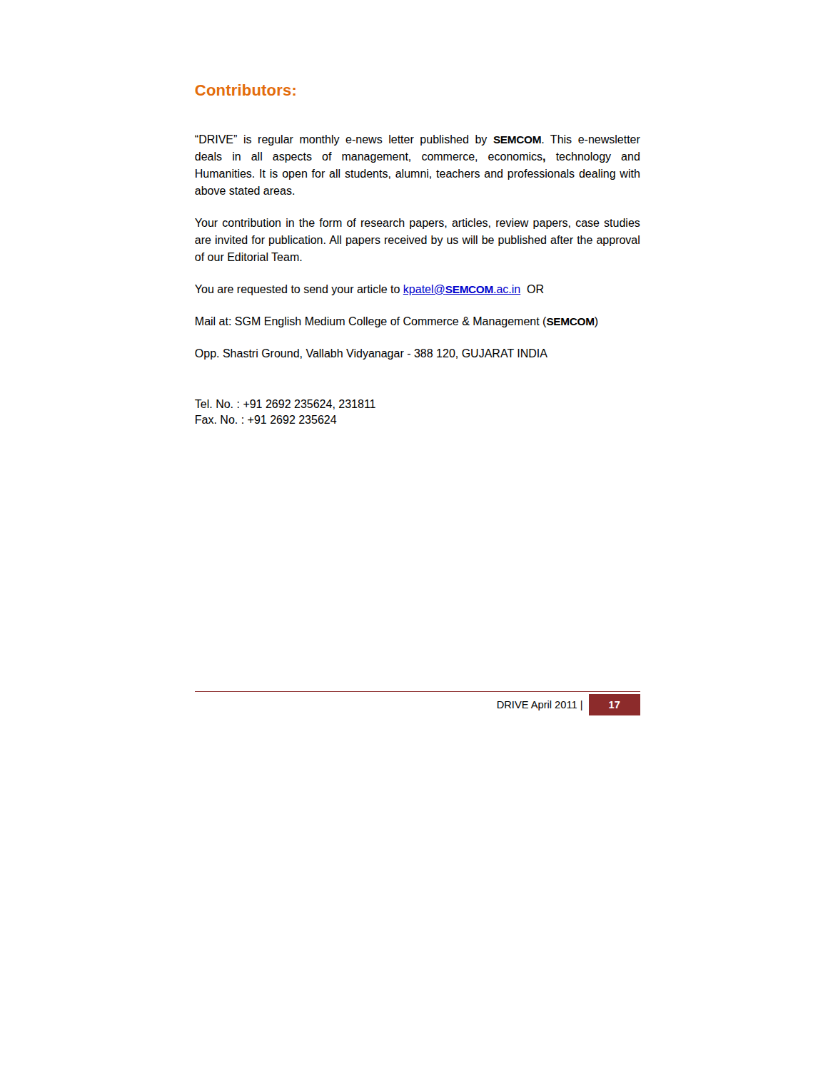Contributors:
“DRIVE” is regular monthly e-news letter published by SEMCOM. This e-newsletter deals in all aspects of management, commerce, economics, technology and Humanities. It is open for all students, alumni, teachers and professionals dealing with above stated areas.
Your contribution in the form of research papers, articles, review papers, case studies are invited for publication. All papers received by us will be published after the approval of our Editorial Team.
You are requested to send your article to kpatel@SEMCOM.ac.in OR
Mail at: SGM English Medium College of Commerce & Management (SEMCOM)
Opp. Shastri Ground, Vallabh Vidyanagar - 388 120, GUJARAT INDIA
Tel. No. : +91 2692 235624, 231811
Fax. No. : +91 2692 235624
DRIVE April 2011 |
17